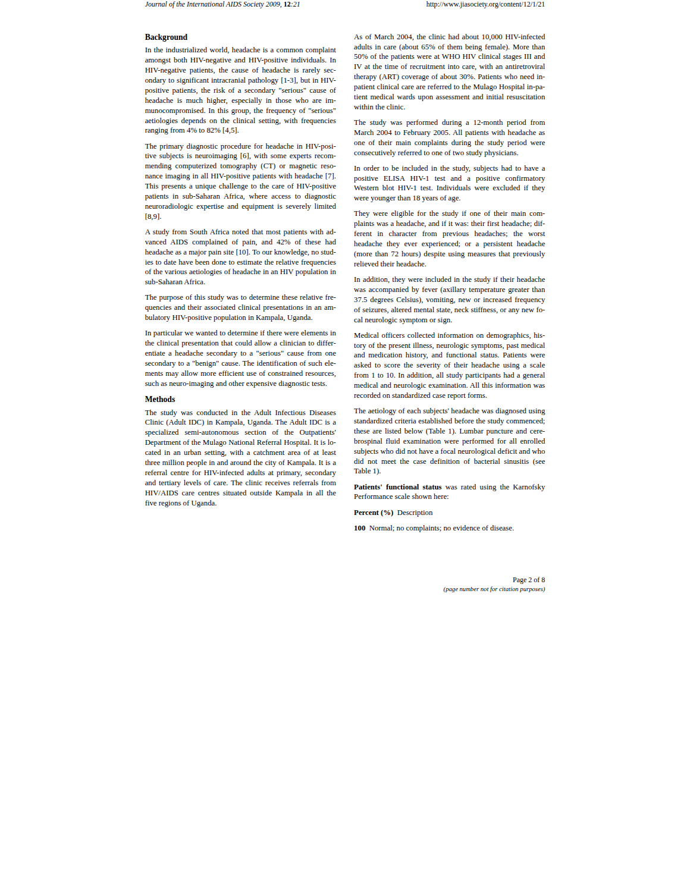Journal of the International AIDS Society 2009, 12:21
http://www.jiasociety.org/content/12/1/21
Background
In the industrialized world, headache is a common complaint amongst both HIV-negative and HIV-positive individuals. In HIV-negative patients, the cause of headache is rarely secondary to significant intracranial pathology [1-3], but in HIV-positive patients, the risk of a secondary "serious" cause of headache is much higher, especially in those who are immunocompromised. In this group, the frequency of "serious" aetiologies depends on the clinical setting, with frequencies ranging from 4% to 82% [4,5].
The primary diagnostic procedure for headache in HIV-positive subjects is neuroimaging [6], with some experts recommending computerized tomography (CT) or magnetic resonance imaging in all HIV-positive patients with headache [7]. This presents a unique challenge to the care of HIV-positive patients in sub-Saharan Africa, where access to diagnostic neuroradiologic expertise and equipment is severely limited [8,9].
A study from South Africa noted that most patients with advanced AIDS complained of pain, and 42% of these had headache as a major pain site [10]. To our knowledge, no studies to date have been done to estimate the relative frequencies of the various aetiologies of headache in an HIV population in sub-Saharan Africa.
The purpose of this study was to determine these relative frequencies and their associated clinical presentations in an ambulatory HIV-positive population in Kampala, Uganda.
In particular we wanted to determine if there were elements in the clinical presentation that could allow a clinician to differentiate a headache secondary to a "serious" cause from one secondary to a "benign" cause. The identification of such elements may allow more efficient use of constrained resources, such as neuro-imaging and other expensive diagnostic tests.
Methods
The study was conducted in the Adult Infectious Diseases Clinic (Adult IDC) in Kampala, Uganda. The Adult IDC is a specialized semi-autonomous section of the Outpatients' Department of the Mulago National Referral Hospital. It is located in an urban setting, with a catchment area of at least three million people in and around the city of Kampala. It is a referral centre for HIV-infected adults at primary, secondary and tertiary levels of care. The clinic receives referrals from HIV/AIDS care centres situated outside Kampala in all the five regions of Uganda.
As of March 2004, the clinic had about 10,000 HIV-infected adults in care (about 65% of them being female). More than 50% of the patients were at WHO HIV clinical stages III and IV at the time of recruitment into care, with an antiretroviral therapy (ART) coverage of about 30%. Patients who need in-patient clinical care are referred to the Mulago Hospital in-patient medical wards upon assessment and initial resuscitation within the clinic.
The study was performed during a 12-month period from March 2004 to February 2005. All patients with headache as one of their main complaints during the study period were consecutively referred to one of two study physicians.
In order to be included in the study, subjects had to have a positive ELISA HIV-1 test and a positive confirmatory Western blot HIV-1 test. Individuals were excluded if they were younger than 18 years of age.
They were eligible for the study if one of their main complaints was a headache, and if it was: their first headache; different in character from previous headaches; the worst headache they ever experienced; or a persistent headache (more than 72 hours) despite using measures that previously relieved their headache.
In addition, they were included in the study if their headache was accompanied by fever (axillary temperature greater than 37.5 degrees Celsius), vomiting, new or increased frequency of seizures, altered mental state, neck stiffness, or any new focal neurologic symptom or sign.
Medical officers collected information on demographics, history of the present illness, neurologic symptoms, past medical and medication history, and functional status. Patients were asked to score the severity of their headache using a scale from 1 to 10. In addition, all study participants had a general medical and neurologic examination. All this information was recorded on standardized case report forms.
The aetiology of each subjects' headache was diagnosed using standardized criteria established before the study commenced; these are listed below (Table 1). Lumbar puncture and cerebrospinal fluid examination were performed for all enrolled subjects who did not have a focal neurological deficit and who did not meet the case definition of bacterial sinusitis (see Table 1).
Patients' functional status was rated using the Karnofsky Performance scale shown here:
Percent (%) Description
100 Normal; no complaints; no evidence of disease.
Page 2 of 8
(page number not for citation purposes)